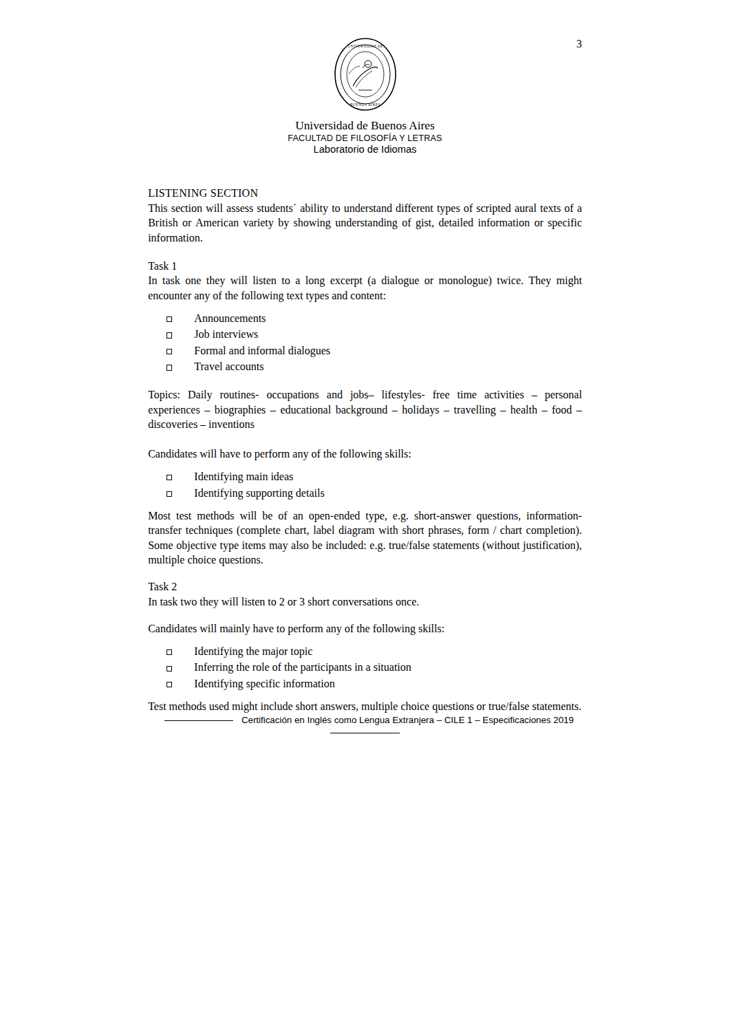3
UNIVERSIDAD DE BUENOS AIRES
Universidad de Buenos Aires
FACULTAD DE FILOSOFÍA Y LETRAS
Laboratorio de Idiomas
LISTENING SECTION
This section will assess students´ ability to understand different types of scripted aural texts of a British or American variety by showing understanding of gist, detailed information or specific information.
Task 1
In task one they will listen to a long excerpt (a dialogue or monologue) twice. They might encounter any of the following text types and content:
Announcements
Job interviews
Formal and informal dialogues
Travel accounts
Topics: Daily routines- occupations and jobs– lifestyles- free time activities – personal experiences – biographies – educational background – holidays – travelling – health – food – discoveries – inventions
Candidates will have to perform any of the following skills:
Identifying main ideas
Identifying supporting details
Most test methods will be of an open-ended type, e.g. short-answer questions, information-transfer techniques (complete chart, label diagram with short phrases, form / chart completion). Some objective type items may also be included: e.g. true/false statements (without justification), multiple choice questions.
Task 2
In task two they will listen to 2 or 3 short conversations once.
Candidates will mainly have to perform any of the following skills:
Identifying the major topic
Inferring the role of the participants in a situation
Identifying specific information
Test methods used might include short answers, multiple choice questions or true/false statements.
Certificación en Inglés como Lengua Extranjera – CILE 1 – Especificaciones 2019